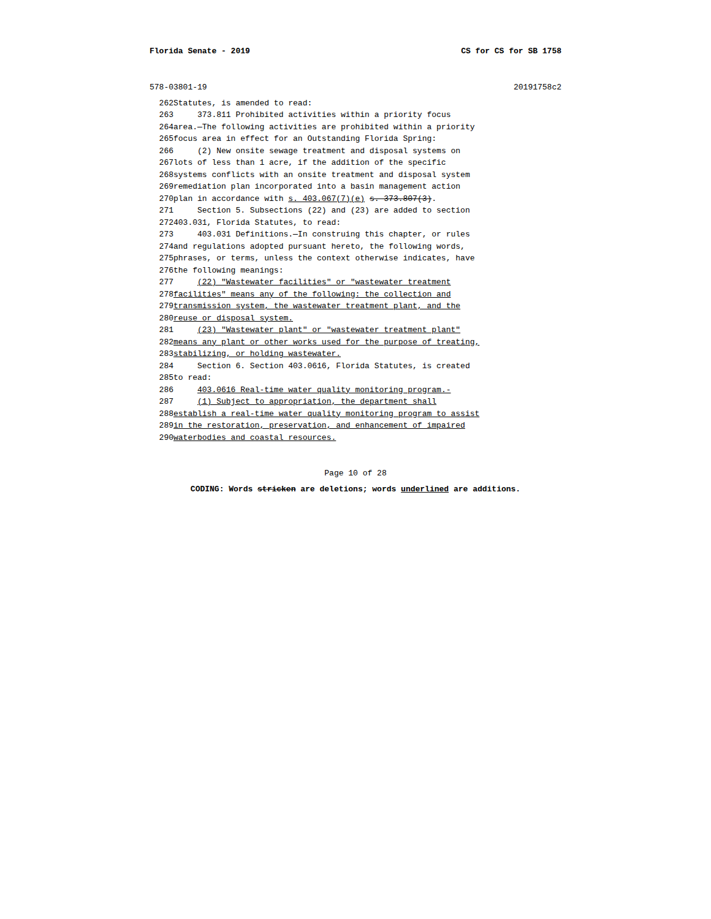Florida Senate - 2019
CS for CS for SB 1758
578-03801-19
20191758c2
| 262 | Statutes, is amended to read: |
| 263 | 373.811 Prohibited activities within a priority focus |
| 264 | area.—The following activities are prohibited within a priority |
| 265 | focus area in effect for an Outstanding Florida Spring: |
| 266 | (2) New onsite sewage treatment and disposal systems on |
| 267 | lots of less than 1 acre, if the addition of the specific |
| 268 | systems conflicts with an onsite treatment and disposal system |
| 269 | remediation plan incorporated into a basin management action |
| 270 | plan in accordance with s. 403.067(7)(e) s. 373.807(3) . |
| 271 | Section 5. Subsections (22) and (23) are added to section |
| 272 | 403.031, Florida Statutes, to read: |
| 273 | 403.031 Definitions.—In construing this chapter, or rules |
| 274 | and regulations adopted pursuant hereto, the following words, |
| 275 | phrases, or terms, unless the context otherwise indicates, have |
| 276 | the following meanings: |
| 277 | (22) "Wastewater facilities" or "wastewater treatment |
| 278 | facilities" means any of the following: the collection and |
| 279 | transmission system, the wastewater treatment plant, and the |
| 280 | reuse or disposal system. |
| 281 | (23) "Wastewater plant" or "wastewater treatment plant" |
| 282 | means any plant or other works used for the purpose of treating, |
| 283 | stabilizing, or holding wastewater. |
| 284 | Section 6. Section 403.0616, Florida Statutes, is created |
| 285 | to read: |
| 286 | 403.0616 Real-time water quality monitoring program.- |
| 287 | (1) Subject to appropriation, the department shall |
| 288 | establish a real-time water quality monitoring program to assist |
| 289 | in the restoration, preservation, and enhancement of impaired |
| 290 | waterbodies and coastal resources. |
Page 10 of 28
CODING: Words stricken are deletions; words underlined are additions.